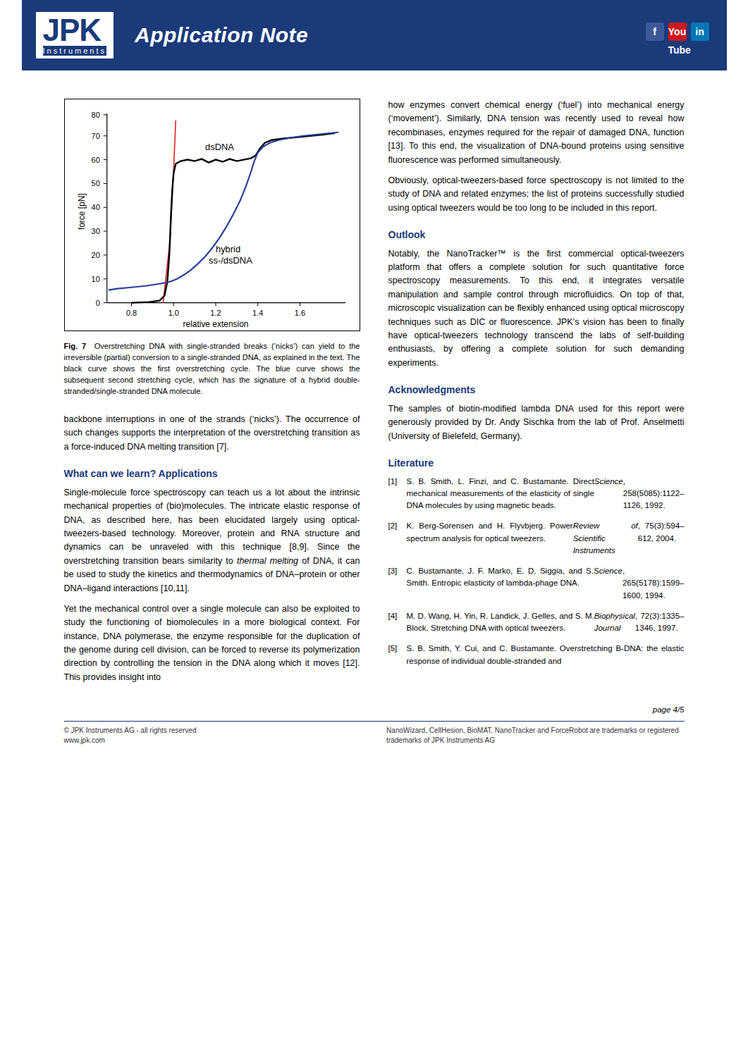JPK
Instruments
Application Note
f You
Tube in
0 10 20 30 40 50 60 70 80 0.8 1.0 1.2 1.4 1.6 relative extension force [pN] dsDNA hybrid ss-/dsDNA
Fig. 7 Overstretching DNA with single-stranded breaks (‘nicks’) can yield to the irreversible (partial) conversion to a single-stranded DNA, as explained in the text. The black curve shows the first overstretching cycle. The blue curve shows the subsequent second stretching cycle, which has the signature of a hybrid double-stranded/single-stranded DNA molecule.
backbone interruptions in one of the strands (‘nicks’). The occurrence of such changes supports the interpretation of the overstretching transition as a force-induced DNA melting transition [7].
What can we learn? Applications
Single-molecule force spectroscopy can teach us a lot about the intrinsic mechanical properties of (bio)molecules. The intricate elastic response of DNA, as described here, has been elucidated largely using optical-tweezers-based technology. Moreover, protein and RNA structure and dynamics can be unraveled with this technique [8,9]. Since the overstretching transition bears similarity to thermal melting of DNA, it can be used to study the kinetics and thermodynamics of DNA–protein or other DNA–ligand interactions [10,11].
Yet the mechanical control over a single molecule can also be exploited to study the functioning of biomolecules in a more biological context. For instance, DNA polymerase, the enzyme responsible for the duplication of the genome during cell division, can be forced to reverse its polymerization direction by controlling the tension in the DNA along which it moves [12]. This provides insight into
how enzymes convert chemical energy (‘fuel’) into mechanical energy (‘movement’). Similarly, DNA tension was recently used to reveal how recombinases, enzymes required for the repair of damaged DNA, function [13]. To this end, the visualization of DNA-bound proteins using sensitive fluorescence was performed simultaneously.
Obviously, optical-tweezers-based force spectroscopy is not limited to the study of DNA and related enzymes; the list of proteins successfully studied using optical tweezers would be too long to be included in this report.
Outlook
Notably, the NanoTracker™ is the first commercial optical-tweezers platform that offers a complete solution for such quantitative force spectroscopy measurements. To this end, it integrates versatile manipulation and sample control through microfluidics. On top of that, microscopic visualization can be flexibly enhanced using optical microscopy techniques such as DIC or fluorescence. JPK’s vision has been to finally have optical-tweezers technology transcend the labs of self-building enthusiasts, by offering a complete solution for such demanding experiments.
Acknowledgments
The samples of biotin-modified lambda DNA used for this report were generously provided by Dr. Andy Sischka from the lab of Prof. Anselmetti (University of Bielefeld, Germany).
Literature
[1]
S. B. Smith, L. Finzi, and C. Bustamante. Direct mechanical measurements of the elasticity of single DNA molecules by using magnetic beads. Science, 258(5085):1122–1126, 1992.
[2]
K. Berg-Sorensen and H. Flyvbjerg. Power spectrum analysis for optical tweezers. Review of Scientific Instruments, 75(3):594–612, 2004.
[3]
C. Bustamante, J. F. Marko, E. D. Siggia, and S. Smith. Entropic elasticity of lambda-phage DNA. Science, 265(5178):1599–1600, 1994.
[4]
M. D. Wang, H. Yin, R. Landick, J. Gelles, and S. M. Block. Stretching DNA with optical tweezers. Biophysical Journal, 72(3):1335–1346, 1997.
[5]
S. B. Smith, Y. Cui, and C. Bustamante. Overstretching B-DNA: the elastic response of individual double-stranded and
page 4/5
© JPK Instruments AG - all rights reserved
www.jpk.com
NanoWizard, CellHesion, BioMAT, NanoTracker and ForceRobot are trademarks or registered trademarks of JPK Instruments AG